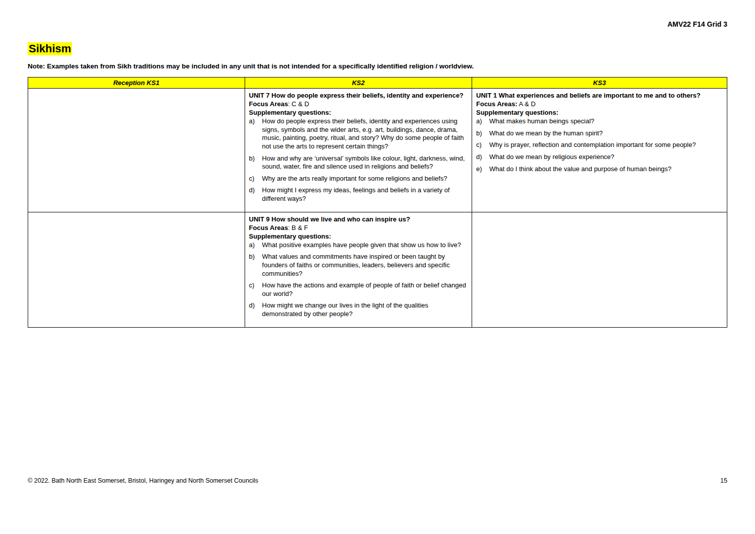AMV22 F14 Grid 3
Sikhism
Note: Examples taken from Sikh traditions may be included in any unit that is not intended for a specifically identified religion / worldview.
| Reception KS1 | KS2 | KS3 |
| --- | --- | --- |
| | UNIT 7 How do people express their beliefs, identity and experience? Focus Areas : C & D Supplementary questions: a) How do people express their beliefs, identity and experiences using signs, symbols and the wider arts, e.g. art, buildings, dance, drama, music, painting, poetry, ritual, and story? Why do some people of faith not use the arts to represent certain things? b) How and why are ‘universal’ symbols like colour, light, darkness, wind, sound, water, fire and silence used in religions and beliefs? c) Why are the arts really important for some religions and beliefs? d) How might I express my ideas, feelings and beliefs in a variety of different ways? | UNIT 1 What experiences and beliefs are important to me and to others? Focus Areas: A & D Supplementary questions: a) What makes human beings special? b) What do we mean by the human spirit? c) Why is prayer, reflection and contemplation important for some people? d) What do we mean by religious experience? e) What do I think about the value and purpose of human beings? |
| | UNIT 9 How should we live and who can inspire us? Focus Areas : B & F Supplementary questions: a) What positive examples have people given that show us how to live? b) What values and commitments have inspired or been taught by founders of faiths or communities, leaders, believers and specific communities? c) How have the actions and example of people of faith or belief changed our world? d) How might we change our lives in the light of the qualities demonstrated by other people? | |
© 2022. Bath North East Somerset, Bristol, Haringey and North Somerset Councils 15